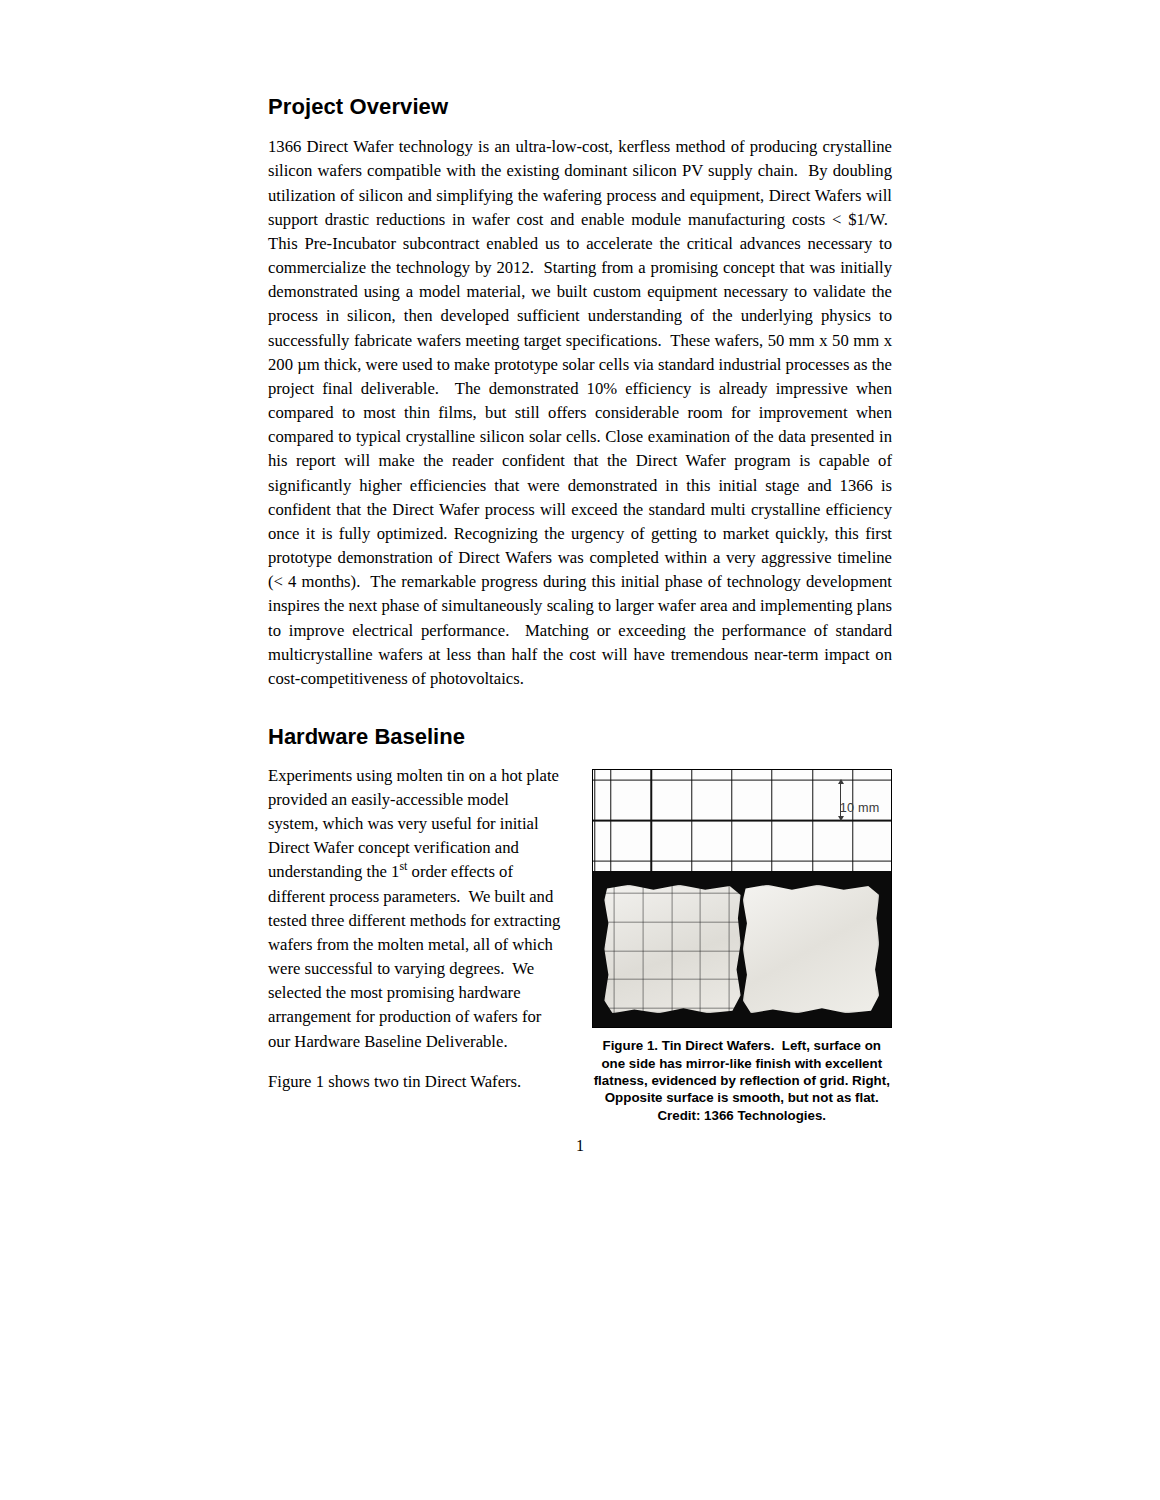Project Overview
1366 Direct Wafer technology is an ultra-low-cost, kerfless method of producing crystalline silicon wafers compatible with the existing dominant silicon PV supply chain. By doubling utilization of silicon and simplifying the wafering process and equipment, Direct Wafers will support drastic reductions in wafer cost and enable module manufacturing costs < $1/W. This Pre-Incubator subcontract enabled us to accelerate the critical advances necessary to commercialize the technology by 2012. Starting from a promising concept that was initially demonstrated using a model material, we built custom equipment necessary to validate the process in silicon, then developed sufficient understanding of the underlying physics to successfully fabricate wafers meeting target specifications. These wafers, 50 mm x 50 mm x 200 µm thick, were used to make prototype solar cells via standard industrial processes as the project final deliverable. The demonstrated 10% efficiency is already impressive when compared to most thin films, but still offers considerable room for improvement when compared to typical crystalline silicon solar cells. Close examination of the data presented in his report will make the reader confident that the Direct Wafer program is capable of significantly higher efficiencies that were demonstrated in this initial stage and 1366 is confident that the Direct Wafer process will exceed the standard multi crystalline efficiency once it is fully optimized. Recognizing the urgency of getting to market quickly, this first prototype demonstration of Direct Wafers was completed within a very aggressive timeline (< 4 months). The remarkable progress during this initial phase of technology development inspires the next phase of simultaneously scaling to larger wafer area and implementing plans to improve electrical performance. Matching or exceeding the performance of standard multicrystalline wafers at less than half the cost will have tremendous near-term impact on cost-competitiveness of photovoltaics.
Hardware Baseline
Experiments using molten tin on a hot plate provided an easily-accessible model system, which was very useful for initial Direct Wafer concept verification and understanding the 1st order effects of different process parameters. We built and tested three different methods for extracting wafers from the molten metal, all of which were successful to varying degrees. We selected the most promising hardware arrangement for production of wafers for our Hardware Baseline Deliverable.
Figure 1 shows two tin Direct Wafers.
10 mm
Figure 1. Tin Direct Wafers. Left, surface on one side has mirror-like finish with excellent flatness, evidenced by reflection of grid. Right, Opposite surface is smooth, but not as flat. Credit: 1366 Technologies.
1